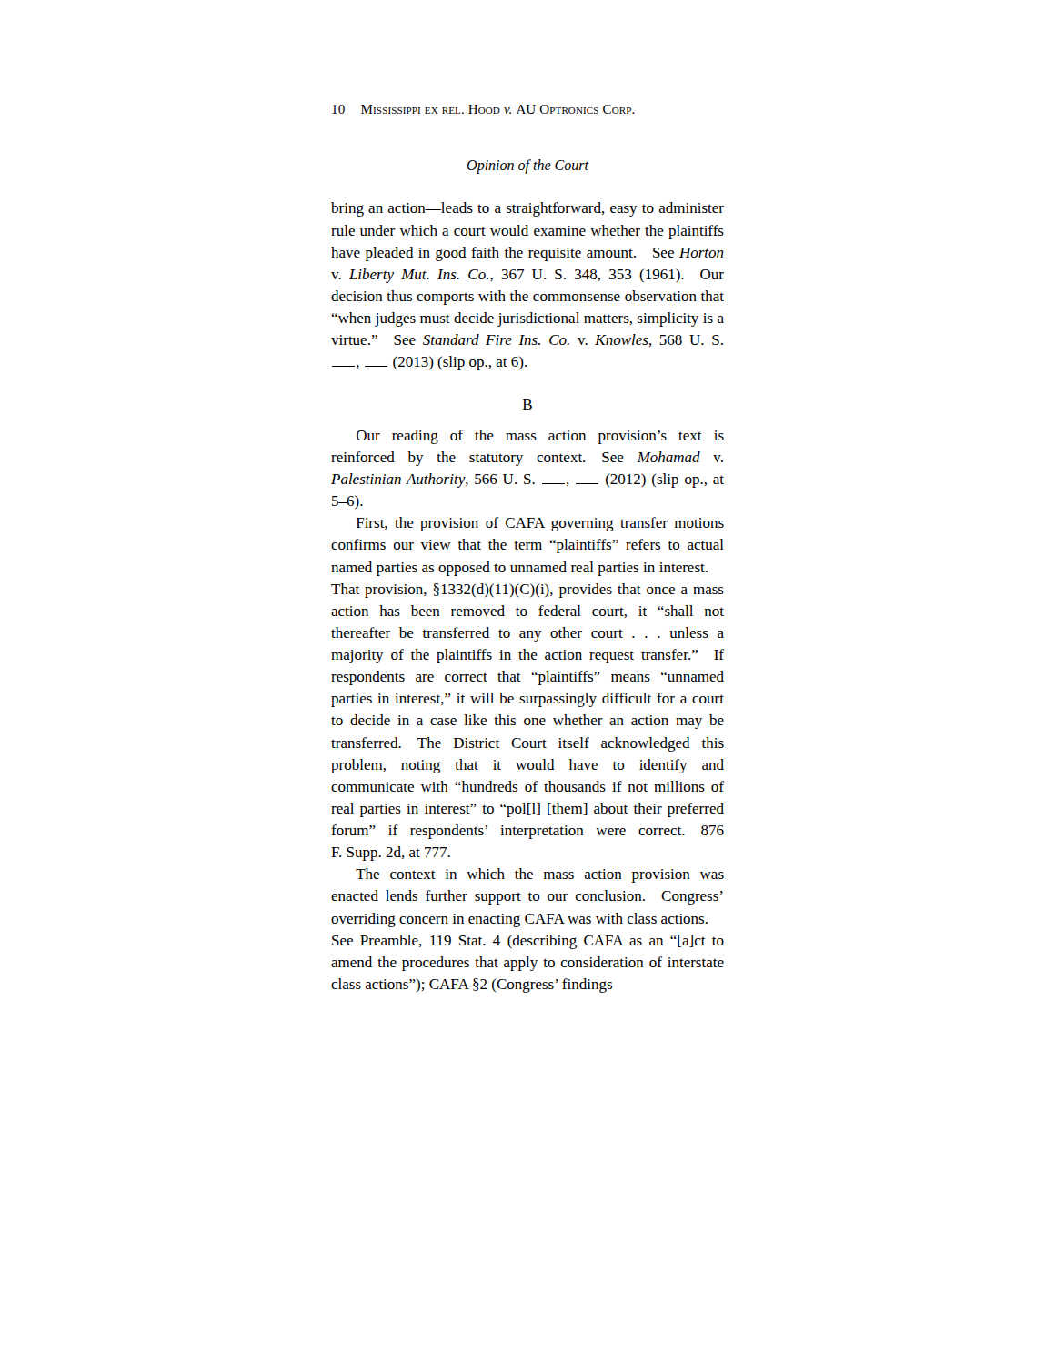10 Mississippi ex rel. Hood v. AU Optronics Corp.
Opinion of the Court
bring an action—leads to a straightforward, easy to administer rule under which a court would examine whether the plaintiffs have pleaded in good faith the requisite amount. See Horton v. Liberty Mut. Ins. Co., 367 U. S. 348, 353 (1961). Our decision thus comports with the commonsense observation that “when judges must decide jurisdictional matters, simplicity is a virtue.” See Standard Fire Ins. Co. v. Knowles, 568 U. S. , (2013) (slip op., at 6).
B
Our reading of the mass action provision’s text is reinforced by the statutory context. See Mohamad v. Palestinian Authority, 566 U. S. , (2012) (slip op., at 5–6).
First, the provision of CAFA governing transfer motions confirms our view that the term “plaintiffs” refers to actual named parties as opposed to unnamed real parties in interest. That provision, §1332(d)(11)(C)(i), provides that once a mass action has been removed to federal court, it “shall not thereafter be transferred to any other court . . . unless a majority of the plaintiffs in the action request transfer.” If respondents are correct that “plaintiffs” means “unnamed parties in interest,” it will be surpassingly difficult for a court to decide in a case like this one whether an action may be transferred. The District Court itself acknowledged this problem, noting that it would have to identify and communicate with “hundreds of thousands if not millions of real parties in interest” to “pol[l] [them] about their preferred forum” if respondents’ interpretation were correct. 876 F. Supp. 2d, at 777.
The context in which the mass action provision was enacted lends further support to our conclusion. Congress’ overriding concern in enacting CAFA was with class actions. See Preamble, 119 Stat. 4 (describing CAFA as an “[a]ct to amend the procedures that apply to consideration of interstate class actions”); CAFA §2 (Congress’ findings